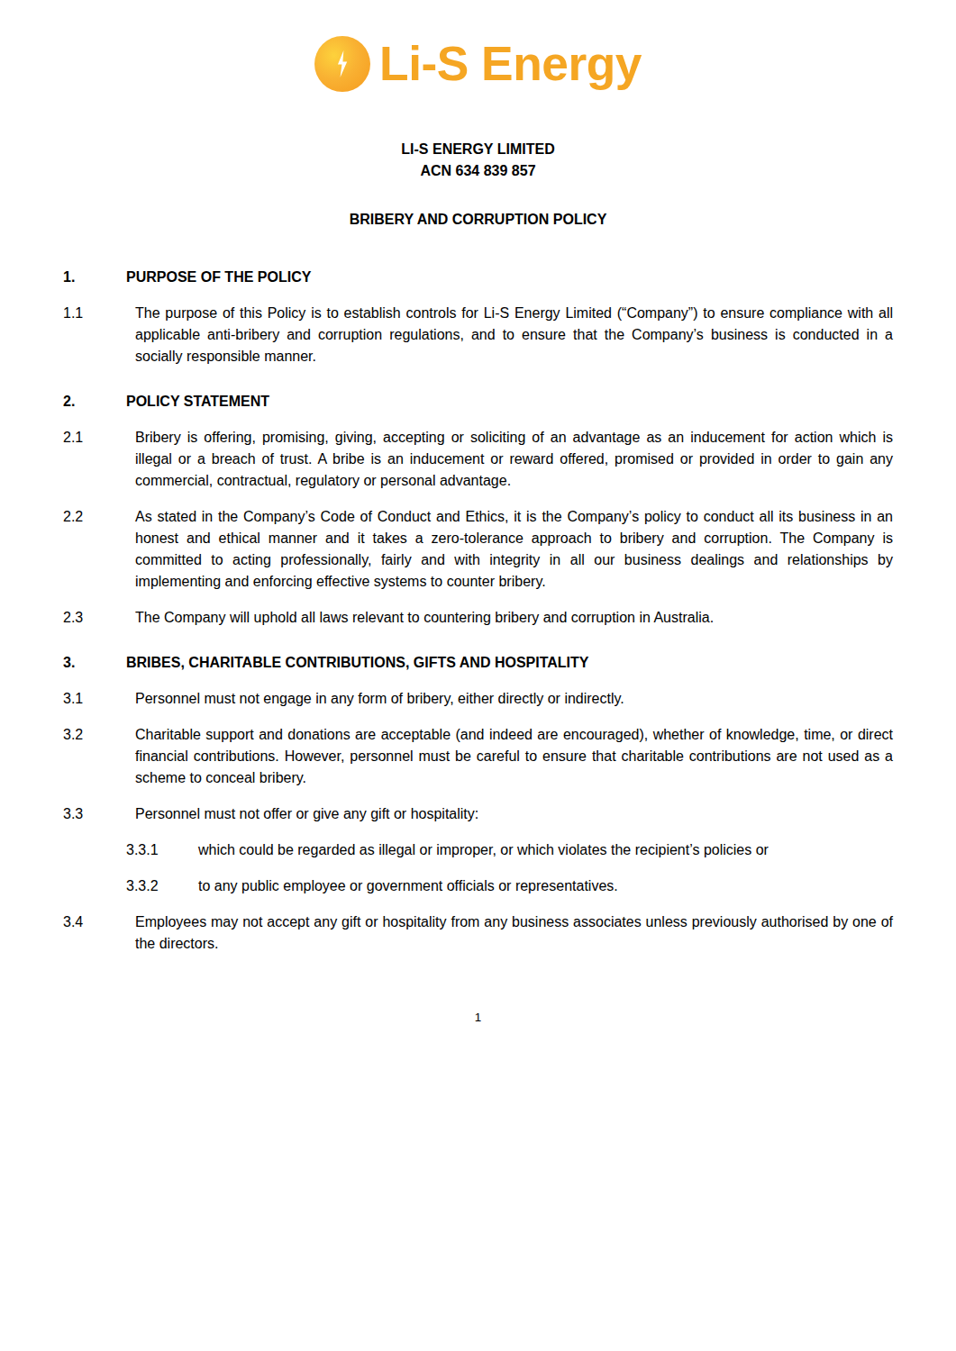Li-S Energy
LI-S ENERGY LIMITED
ACN 634 839 857
BRIBERY AND CORRUPTION POLICY
1.
PURPOSE OF THE POLICY
1.1
The purpose of this Policy is to establish controls for Li-S Energy Limited (“Company”) to ensure compliance with all applicable anti-bribery and corruption regulations, and to ensure that the Company’s business is conducted in a socially responsible manner.
2.
POLICY STATEMENT
2.1
Bribery is offering, promising, giving, accepting or soliciting of an advantage as an inducement for action which is illegal or a breach of trust. A bribe is an inducement or reward offered, promised or provided in order to gain any commercial, contractual, regulatory or personal advantage.
2.2
As stated in the Company’s Code of Conduct and Ethics, it is the Company’s policy to conduct all its business in an honest and ethical manner and it takes a zero-tolerance approach to bribery and corruption. The Company is committed to acting professionally, fairly and with integrity in all our business dealings and relationships by implementing and enforcing effective systems to counter bribery.
2.3
The Company will uphold all laws relevant to countering bribery and corruption in Australia.
3.
BRIBES, CHARITABLE CONTRIBUTIONS, GIFTS AND HOSPITALITY
3.1
Personnel must not engage in any form of bribery, either directly or indirectly.
3.2
Charitable support and donations are acceptable (and indeed are encouraged), whether of knowledge, time, or direct financial contributions. However, personnel must be careful to ensure that charitable contributions are not used as a scheme to conceal bribery.
3.3
Personnel must not offer or give any gift or hospitality:
3.3.1
which could be regarded as illegal or improper, or which violates the recipient’s policies or
3.3.2
to any public employee or government officials or representatives.
3.4
Employees may not accept any gift or hospitality from any business associates unless previously authorised by one of the directors.
1